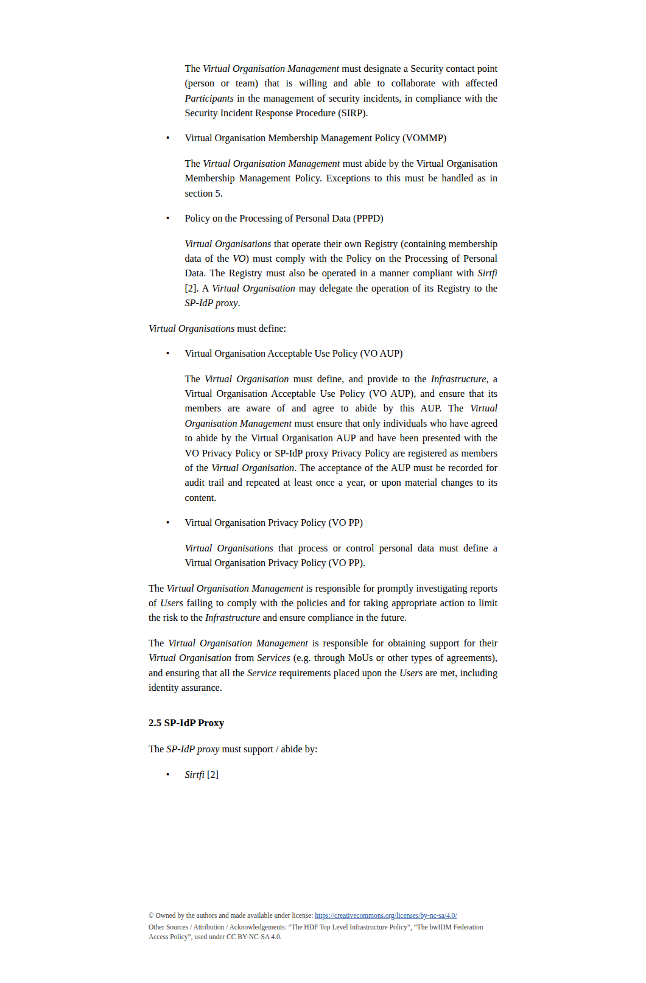The Virtual Organisation Management must designate a Security contact point (person or team) that is willing and able to collaborate with affected Participants in the management of security incidents, in compliance with the Security Incident Response Procedure (SIRP).
•
Virtual Organisation Membership Management Policy (VOMMP)
The Virtual Organisation Management must abide by the Virtual Organisation Membership Management Policy. Exceptions to this must be handled as in section 5.
•
Policy on the Processing of Personal Data (PPPD)
Virtual Organisations that operate their own Registry (containing membership data of the VO) must comply with the Policy on the Processing of Personal Data. The Registry must also be operated in a manner compliant with Sirtfi [2]. A Virtual Organisation may delegate the operation of its Registry to the SP-IdP proxy.
Virtual Organisations must define:
•
Virtual Organisation Acceptable Use Policy (VO AUP)
The Virtual Organisation must define, and provide to the Infrastructure, a Virtual Organisation Acceptable Use Policy (VO AUP), and ensure that its members are aware of and agree to abide by this AUP. The Virtual Organisation Management must ensure that only individuals who have agreed to abide by the Virtual Organisation AUP and have been presented with the VO Privacy Policy or SP-IdP proxy Privacy Policy are registered as members of the Virtual Organisation. The acceptance of the AUP must be recorded for audit trail and repeated at least once a year, or upon material changes to its content.
•
Virtual Organisation Privacy Policy (VO PP)
Virtual Organisations that process or control personal data must define a Virtual Organisation Privacy Policy (VO PP).
The Virtual Organisation Management is responsible for promptly investigating reports of Users failing to comply with the policies and for taking appropriate action to limit the risk to the Infrastructure and ensure compliance in the future.
The Virtual Organisation Management is responsible for obtaining support for their Virtual Organisation from Services (e.g. through MoUs or other types of agreements), and ensuring that all the Service requirements placed upon the Users are met, including identity assurance.
2.5 SP-IdP Proxy
The SP-IdP proxy must support / abide by:
•
Sirtfi [2]
© Owned by the authors and made available under license: https://creativecommons.org/licenses/by-nc-sa/4.0/
Other Sources / Attribution / Acknowledgements: “The HDF Top Level Infrastructure Policy”, “The bwIDM Federation Access Policy”, used under CC BY-NC-SA 4.0.